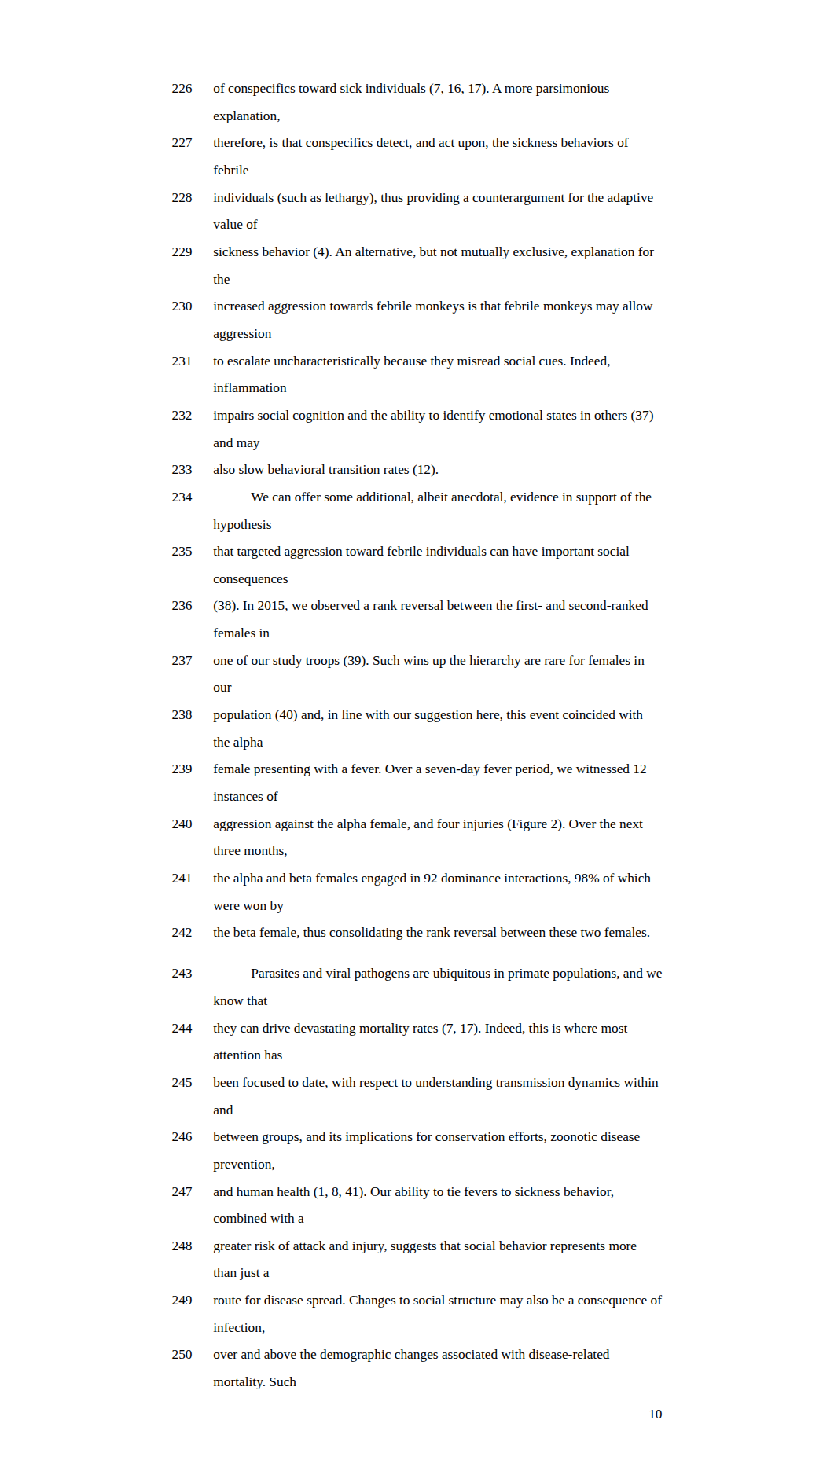of conspecifics toward sick individuals (7, 16, 17). A more parsimonious explanation, therefore, is that conspecifics detect, and act upon, the sickness behaviors of febrile individuals (such as lethargy), thus providing a counterargument for the adaptive value of sickness behavior (4). An alternative, but not mutually exclusive, explanation for the increased aggression towards febrile monkeys is that febrile monkeys may allow aggression to escalate uncharacteristically because they misread social cues. Indeed, inflammation impairs social cognition and the ability to identify emotional states in others (37) and may also slow behavioral transition rates (12).
We can offer some additional, albeit anecdotal, evidence in support of the hypothesis that targeted aggression toward febrile individuals can have important social consequences (38). In 2015, we observed a rank reversal between the first- and second-ranked females in one of our study troops (39). Such wins up the hierarchy are rare for females in our population (40) and, in line with our suggestion here, this event coincided with the alpha female presenting with a fever. Over a seven-day fever period, we witnessed 12 instances of aggression against the alpha female, and four injuries (Figure 2). Over the next three months, the alpha and beta females engaged in 92 dominance interactions, 98% of which were won by the beta female, thus consolidating the rank reversal between these two females.
Parasites and viral pathogens are ubiquitous in primate populations, and we know that they can drive devastating mortality rates (7, 17). Indeed, this is where most attention has been focused to date, with respect to understanding transmission dynamics within and between groups, and its implications for conservation efforts, zoonotic disease prevention, and human health (1, 8, 41). Our ability to tie fevers to sickness behavior, combined with a greater risk of attack and injury, suggests that social behavior represents more than just a route for disease spread. Changes to social structure may also be a consequence of infection, over and above the demographic changes associated with disease-related mortality. Such
10